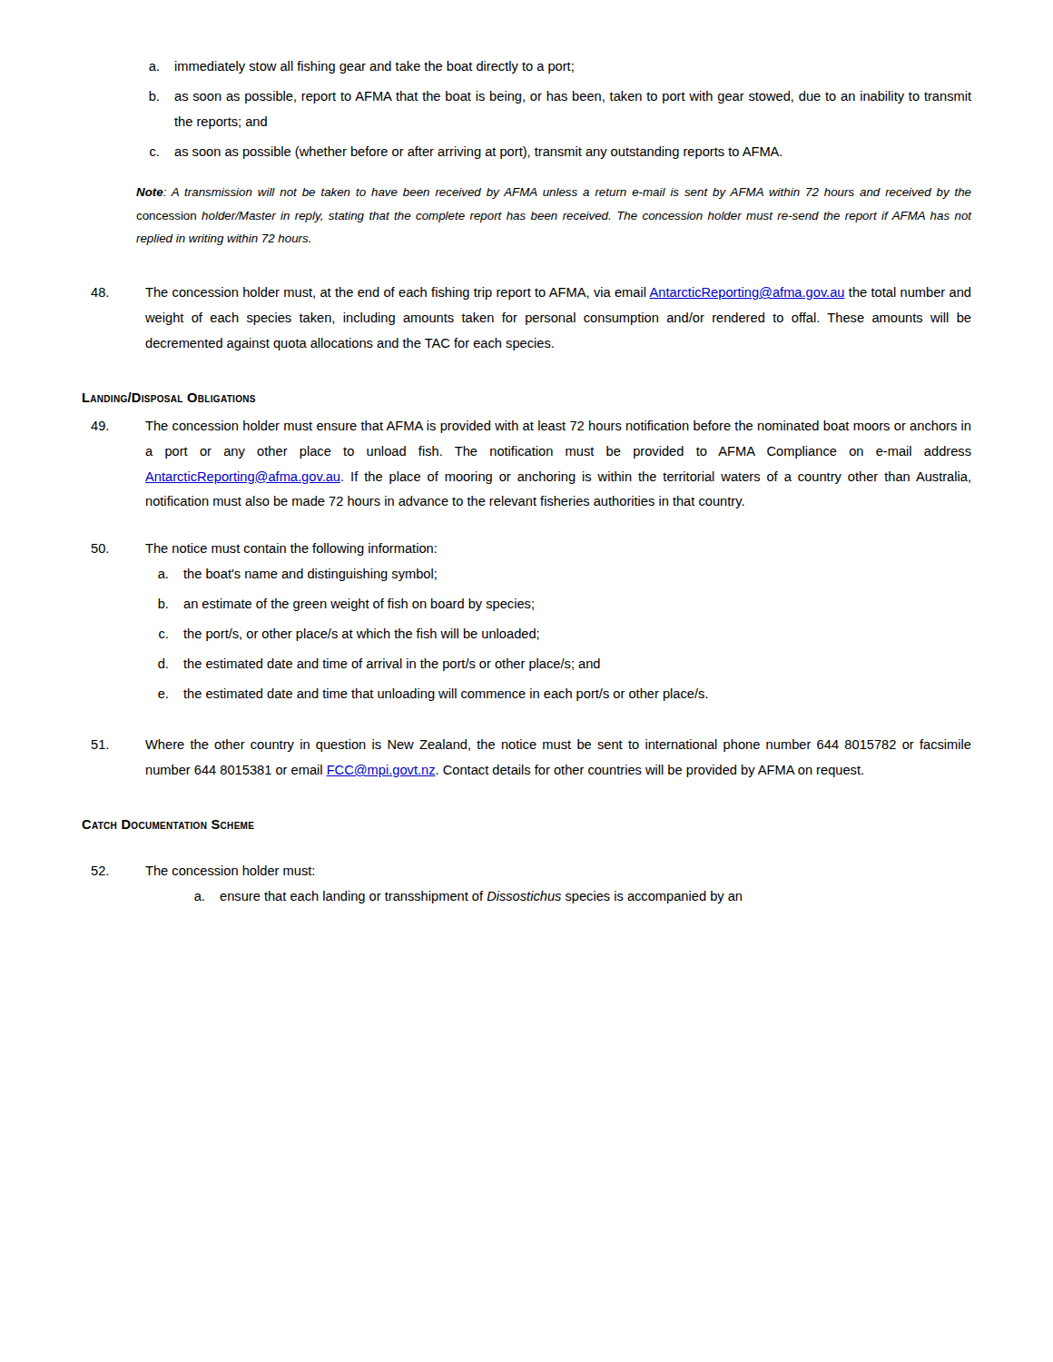immediately stow all fishing gear and take the boat directly to a port;
as soon as possible, report to AFMA that the boat is being, or has been, taken to port with gear stowed, due to an inability to transmit the reports; and
as soon as possible (whether before or after arriving at port), transmit any outstanding reports to AFMA.
Note: A transmission will not be taken to have been received by AFMA unless a return e-mail is sent by AFMA within 72 hours and received by the concession holder/Master in reply, stating that the complete report has been received. The concession holder must re-send the report if AFMA has not replied in writing within 72 hours.
48.
The concession holder must, at the end of each fishing trip report to AFMA, via email AntarcticReporting@afma.gov.au the total number and weight of each species taken, including amounts taken for personal consumption and/or rendered to offal. These amounts will be decremented against quota allocations and the TAC for each species.
Landing/Disposal Obligations
49.
The concession holder must ensure that AFMA is provided with at least 72 hours notification before the nominated boat moors or anchors in a port or any other place to unload fish. The notification must be provided to AFMA Compliance on e-mail address AntarcticReporting@afma.gov.au. If the place of mooring or anchoring is within the territorial waters of a country other than Australia, notification must also be made 72 hours in advance to the relevant fisheries authorities in that country.
50.
The notice must contain the following information:
the boat's name and distinguishing symbol;
an estimate of the green weight of fish on board by species;
the port/s, or other place/s at which the fish will be unloaded;
the estimated date and time of arrival in the port/s or other place/s; and
the estimated date and time that unloading will commence in each port/s or other place/s.
51.
Where the other country in question is New Zealand, the notice must be sent to international phone number 644 8015782 or facsimile number 644 8015381 or email FCC@mpi.govt.nz. Contact details for other countries will be provided by AFMA on request.
Catch Documentation Scheme
52.
The concession holder must:
ensure that each landing or transshipment of Dissostichus species is accompanied by an